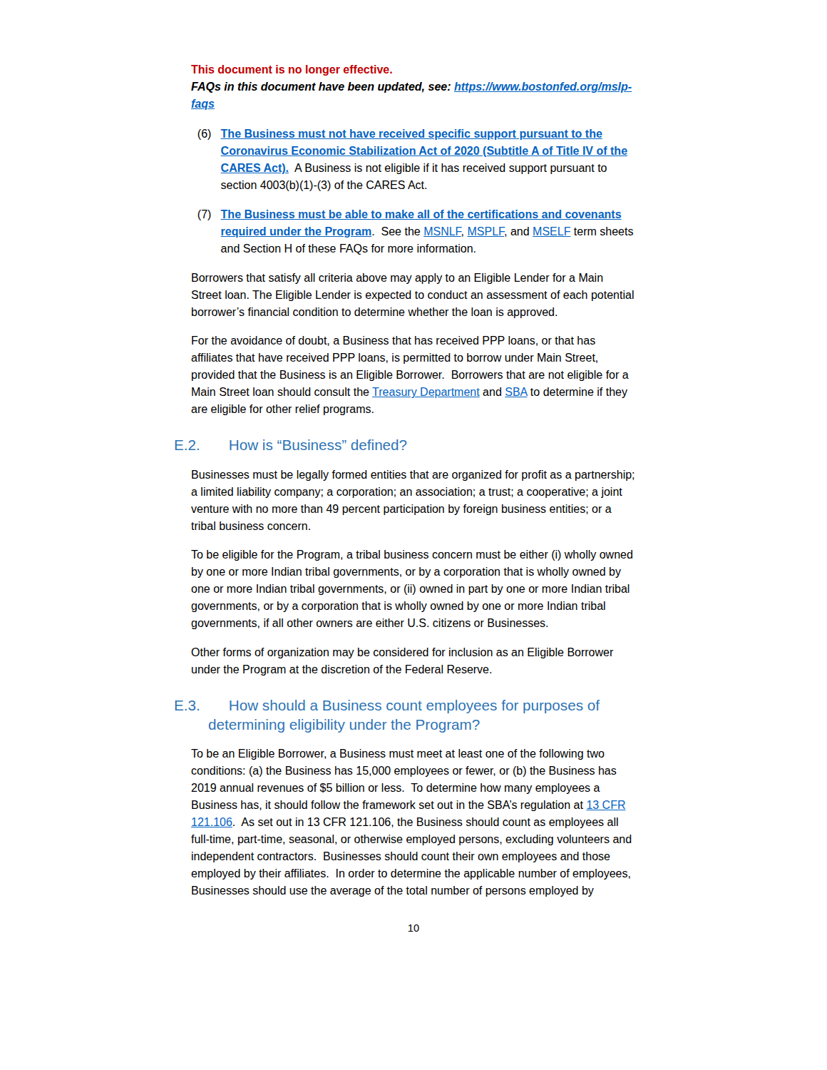This document is no longer effective.
FAQs in this document have been updated, see: https://www.bostonfed.org/mslp-faqs
(6) The Business must not have received specific support pursuant to the Coronavirus Economic Stabilization Act of 2020 (Subtitle A of Title IV of the CARES Act). A Business is not eligible if it has received support pursuant to section 4003(b)(1)-(3) of the CARES Act.
(7) The Business must be able to make all of the certifications and covenants required under the Program. See the MSNLF, MSPLF, and MSELF term sheets and Section H of these FAQs for more information.
Borrowers that satisfy all criteria above may apply to an Eligible Lender for a Main Street loan. The Eligible Lender is expected to conduct an assessment of each potential borrower’s financial condition to determine whether the loan is approved.
For the avoidance of doubt, a Business that has received PPP loans, or that has affiliates that have received PPP loans, is permitted to borrow under Main Street, provided that the Business is an Eligible Borrower. Borrowers that are not eligible for a Main Street loan should consult the Treasury Department and SBA to determine if they are eligible for other relief programs.
E.2. How is “Business” defined?
Businesses must be legally formed entities that are organized for profit as a partnership; a limited liability company; a corporation; an association; a trust; a cooperative; a joint venture with no more than 49 percent participation by foreign business entities; or a tribal business concern.
To be eligible for the Program, a tribal business concern must be either (i) wholly owned by one or more Indian tribal governments, or by a corporation that is wholly owned by one or more Indian tribal governments, or (ii) owned in part by one or more Indian tribal governments, or by a corporation that is wholly owned by one or more Indian tribal governments, if all other owners are either U.S. citizens or Businesses.
Other forms of organization may be considered for inclusion as an Eligible Borrower under the Program at the discretion of the Federal Reserve.
E.3. How should a Business count employees for purposes of determining eligibility under the Program?
To be an Eligible Borrower, a Business must meet at least one of the following two conditions: (a) the Business has 15,000 employees or fewer, or (b) the Business has 2019 annual revenues of $5 billion or less. To determine how many employees a Business has, it should follow the framework set out in the SBA’s regulation at 13 CFR 121.106. As set out in 13 CFR 121.106, the Business should count as employees all full-time, part-time, seasonal, or otherwise employed persons, excluding volunteers and independent contractors. Businesses should count their own employees and those employed by their affiliates. In order to determine the applicable number of employees, Businesses should use the average of the total number of persons employed by
10